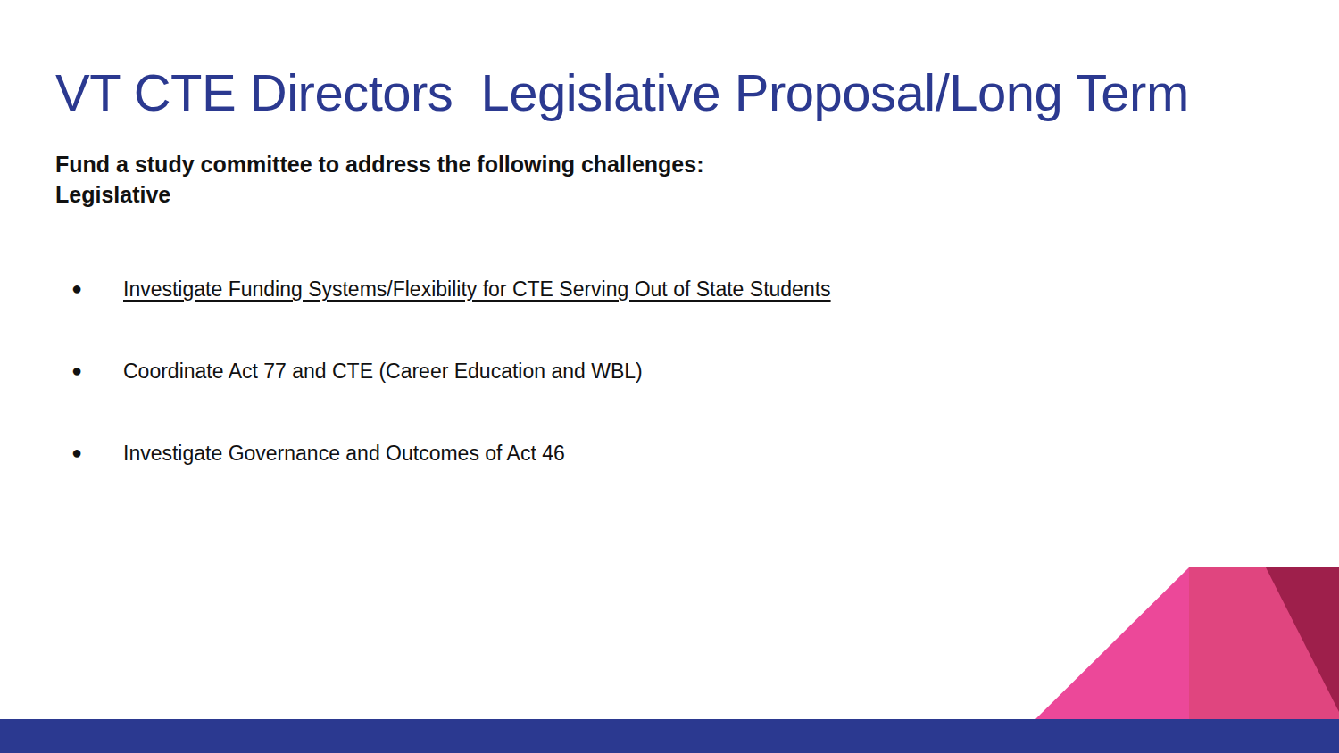VT CTE Directors Legislative Proposal/Long Term
Fund a study committee to address the following challenges:
Legislative
Investigate Funding Systems/Flexibility for CTE Serving Out of State Students
Coordinate Act 77 and CTE (Career Education and WBL)
Investigate Governance and Outcomes of Act 46